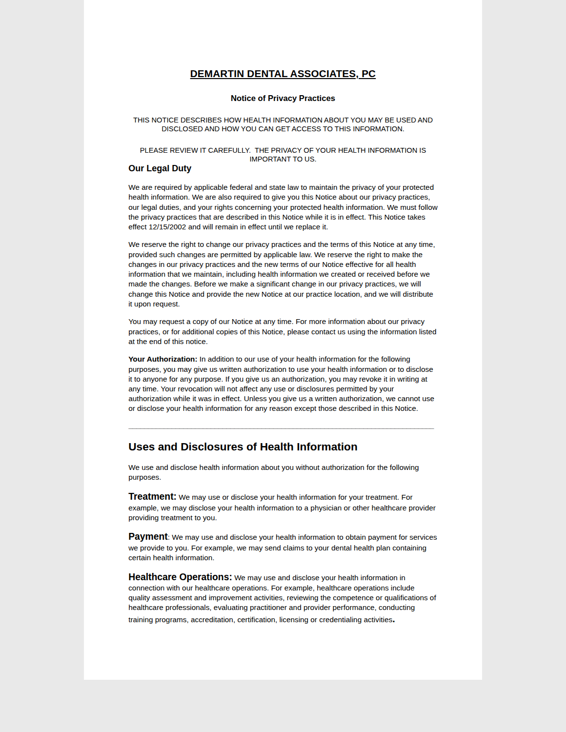DEMARTIN DENTAL ASSOCIATES, PC
Notice of Privacy Practices
THIS NOTICE DESCRIBES HOW HEALTH INFORMATION ABOUT YOU MAY BE USED AND
DISCLOSED AND HOW YOU CAN GET ACCESS TO THIS INFORMATION.
PLEASE REVIEW IT CAREFULLY. THE PRIVACY OF YOUR HEALTH INFORMATION IS IMPORTANT TO US.
Our Legal Duty
We are required by applicable federal and state law to maintain the privacy of your protected health information. We are also required to give you this Notice about our privacy practices, our legal duties, and your rights concerning your protected health information. We must follow the privacy practices that are described in this Notice while it is in effect. This Notice takes effect 12/15/2002 and will remain in effect until we replace it.
We reserve the right to change our privacy practices and the terms of this Notice at any time, provided such changes are permitted by applicable law. We reserve the right to make the changes in our privacy practices and the new terms of our Notice effective for all health information that we maintain, including health information we created or received before we made the changes. Before we make a significant change in our privacy practices, we will change this Notice and provide the new Notice at our practice location, and we will distribute it upon request.
You may request a copy of our Notice at any time. For more information about our privacy practices, or for additional copies of this Notice, please contact us using the information listed at the end of this notice.
Your Authorization: In addition to our use of your health information for the following purposes, you may give us written authorization to use your health information or to disclose it to anyone for any purpose. If you give us an authorization, you may revoke it in writing at any time. Your revocation will not affect any use or disclosures permitted by your authorization while it was in effect. Unless you give us a written authorization, we cannot use or disclose your health information for any reason except those described in this Notice.
______________________________________________________________________________
Uses and Disclosures of Health Information
We use and disclose health information about you without authorization for the following purposes.
Treatment: We may use or disclose your health information for your treatment. For example, we may disclose your health information to a physician or other healthcare provider providing treatment to you.
Payment: We may use and disclose your health information to obtain payment for services we provide to you. For example, we may send claims to your dental health plan containing certain health information.
Healthcare Operations: We may use and disclose your health information in connection with our healthcare operations. For example, healthcare operations include quality assessment and improvement activities, reviewing the competence or qualifications of healthcare professionals, evaluating practitioner and provider performance, conducting training programs, accreditation, certification, licensing or credentialing activities.